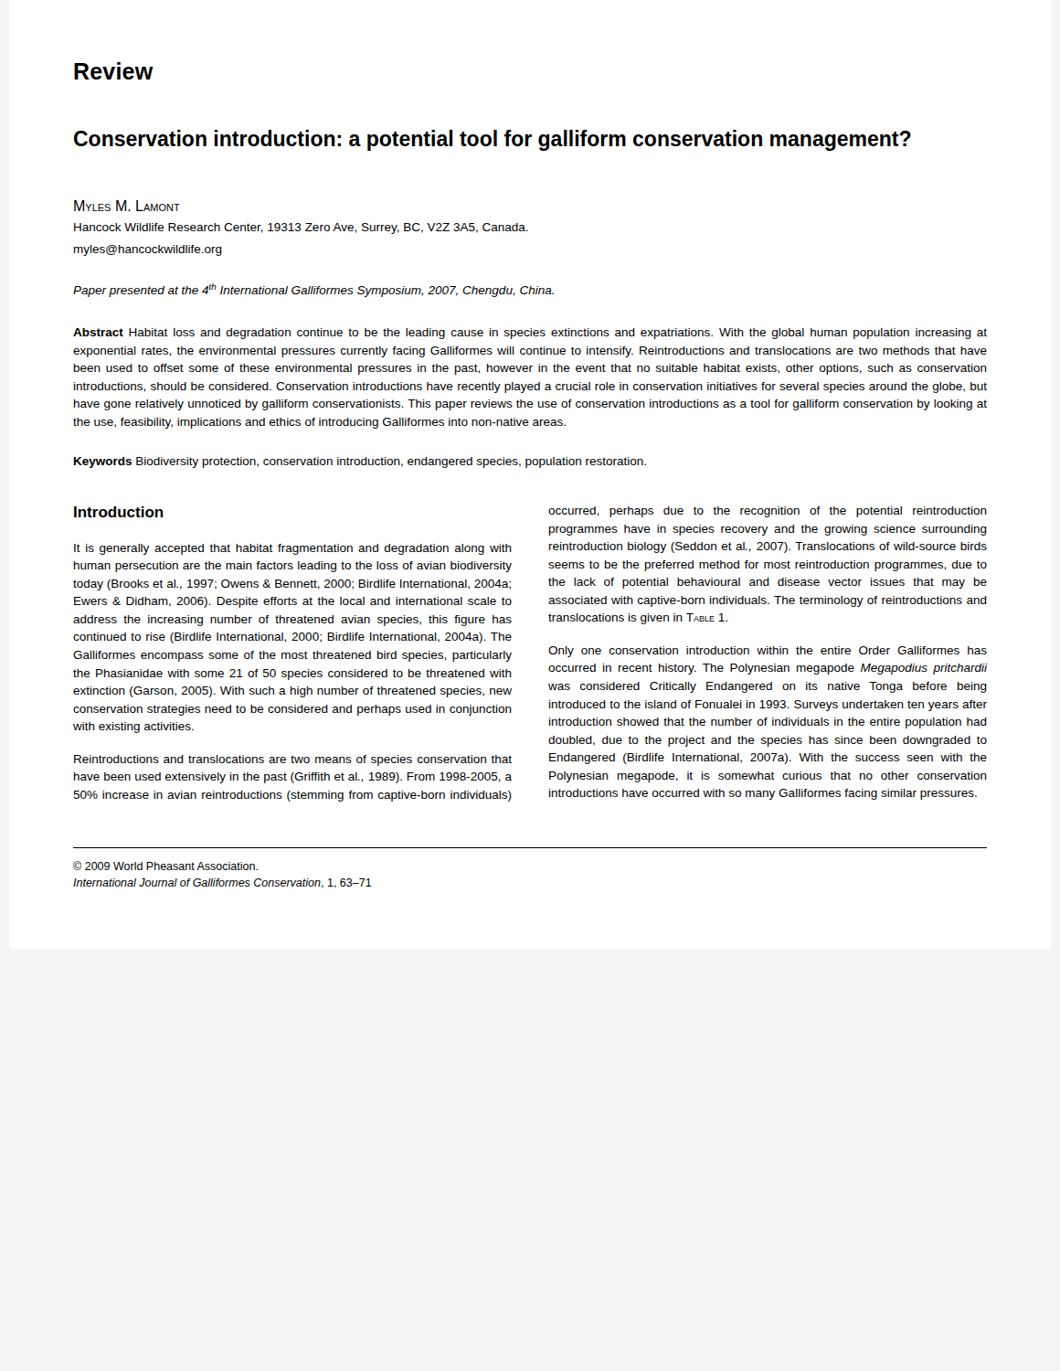Review
Conservation introduction: a potential tool for galliform conservation management?
Myles M. Lamont
Hancock Wildlife Research Center, 19313 Zero Ave, Surrey, BC, V2Z 3A5, Canada.
myles@hancockwildlife.org
Paper presented at the 4th International Galliformes Symposium, 2007, Chengdu, China.
Abstract Habitat loss and degradation continue to be the leading cause in species extinctions and expatriations. With the global human population increasing at exponential rates, the environmental pressures currently facing Galliformes will continue to intensify. Reintroductions and translocations are two methods that have been used to offset some of these environmental pressures in the past, however in the event that no suitable habitat exists, other options, such as conservation introductions, should be considered. Conservation introductions have recently played a crucial role in conservation initiatives for several species around the globe, but have gone relatively unnoticed by galliform conservationists. This paper reviews the use of conservation introductions as a tool for galliform conservation by looking at the use, feasibility, implications and ethics of introducing Galliformes into non-native areas.
Keywords Biodiversity protection, conservation introduction, endangered species, population restoration.
Introduction
It is generally accepted that habitat fragmentation and degradation along with human persecution are the main factors leading to the loss of avian biodiversity today (Brooks et al., 1997; Owens & Bennett, 2000; Birdlife International, 2004a; Ewers & Didham, 2006). Despite efforts at the local and international scale to address the increasing number of threatened avian species, this figure has continued to rise (Birdlife International, 2000; Birdlife International, 2004a). The Galliformes encompass some of the most threatened bird species, particularly the Phasianidae with some 21 of 50 species considered to be threatened with extinction (Garson, 2005). With such a high number of threatened species, new conservation strategies need to be considered and perhaps used in conjunction with existing activities.
Reintroductions and translocations are two means of species conservation that have been used extensively in the past (Griffith et al., 1989). From 1998-2005, a 50% increase in avian reintroductions (stemming from captive-born individuals) occurred, perhaps due to the recognition of the potential reintroduction programmes have in species recovery and the growing science surrounding reintroduction biology (Seddon et al., 2007). Translocations of wild-source birds seems to be the preferred method for most reintroduction programmes, due to the lack of potential behavioural and disease vector issues that may be associated with captive-born individuals. The terminology of reintroductions and translocations is given in Table 1.
Only one conservation introduction within the entire Order Galliformes has occurred in recent history. The Polynesian megapode Megapodius pritchardii was considered Critically Endangered on its native Tonga before being introduced to the island of Fonualei in 1993. Surveys undertaken ten years after introduction showed that the number of individuals in the entire population had doubled, due to the project and the species has since been downgraded to Endangered (Birdlife International, 2007a). With the success seen with the Polynesian megapode, it is somewhat curious that no other conservation introductions have occurred with so many Galliformes facing similar pressures.
© 2009 World Pheasant Association.
International Journal of Galliformes Conservation, 1, 63–71